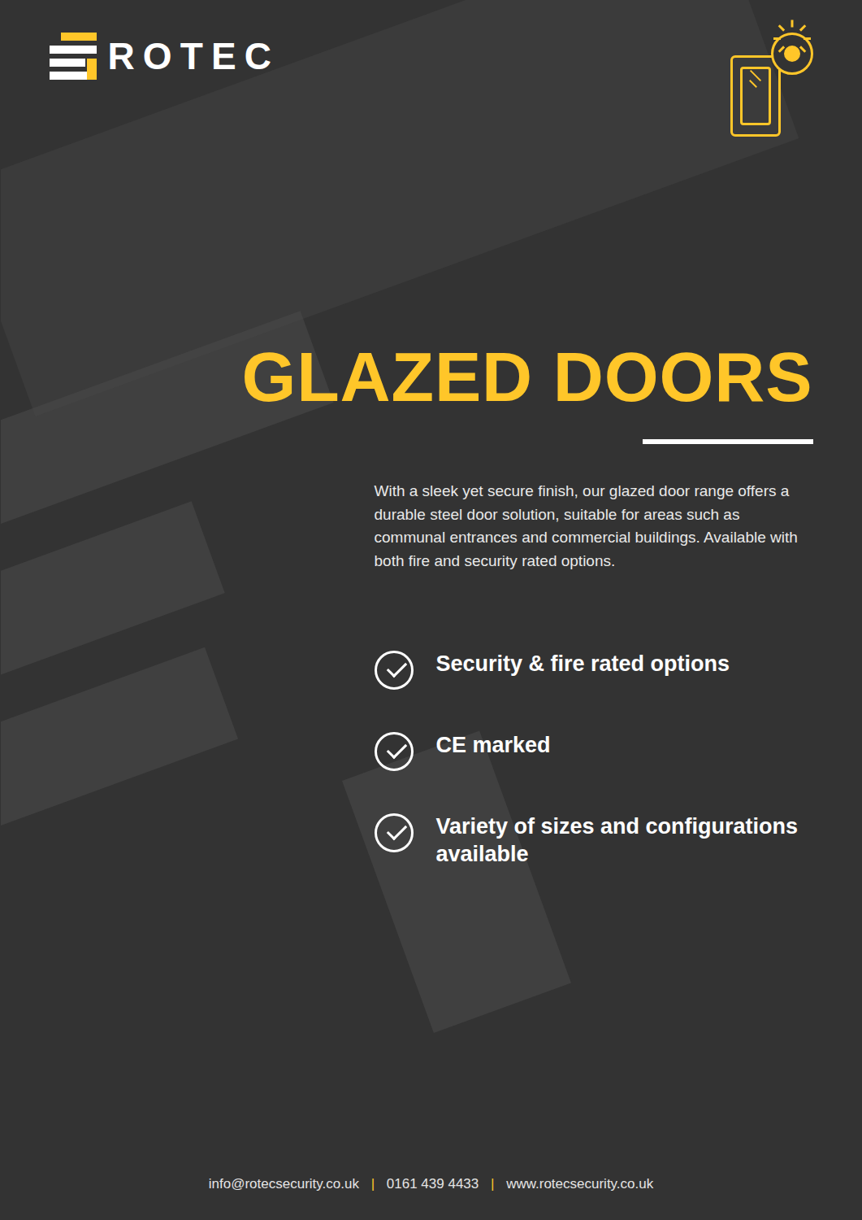ROTEC
GLAZED DOORS
With a sleek yet secure finish, our glazed door range offers a durable steel door solution, suitable for areas such as communal entrances and commercial buildings. Available with both fire and security rated options.
Security & fire rated options
CE marked
Variety of sizes and configurations available
info@rotecsecurity.co.uk | 0161 439 4433 | www.rotecsecurity.co.uk